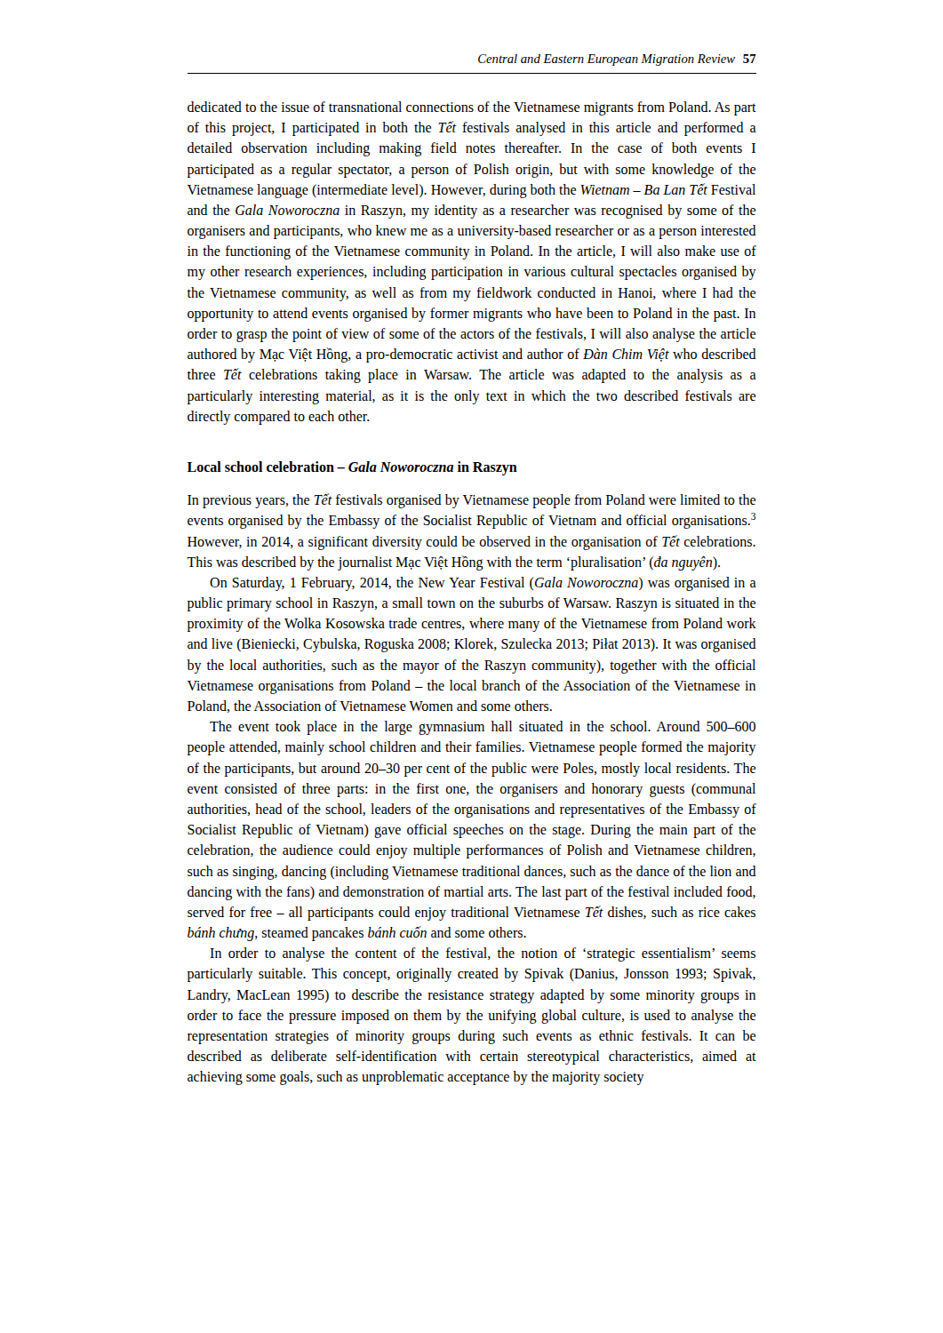Central and Eastern European Migration Review 57
dedicated to the issue of transnational connections of the Vietnamese migrants from Poland. As part of this project, I participated in both the Tết festivals analysed in this article and performed a detailed observation including making field notes thereafter. In the case of both events I participated as a regular spectator, a person of Polish origin, but with some knowledge of the Vietnamese language (intermediate level). However, during both the Wietnam – Ba Lan Tết Festival and the Gala Noworoczna in Raszyn, my identity as a researcher was recognised by some of the organisers and participants, who knew me as a university-based researcher or as a person interested in the functioning of the Vietnamese community in Poland. In the article, I will also make use of my other research experiences, including participation in various cultural spectacles organised by the Vietnamese community, as well as from my fieldwork conducted in Hanoi, where I had the opportunity to attend events organised by former migrants who have been to Poland in the past. In order to grasp the point of view of some of the actors of the festivals, I will also analyse the article authored by Mạc Việt Hồng, a pro-democratic activist and author of Đàn Chim Việt who described three Tết celebrations taking place in Warsaw. The article was adapted to the analysis as a particularly interesting material, as it is the only text in which the two described festivals are directly compared to each other.
Local school celebration – Gala Noworoczna in Raszyn
In previous years, the Tết festivals organised by Vietnamese people from Poland were limited to the events organised by the Embassy of the Socialist Republic of Vietnam and official organisations.3 However, in 2014, a significant diversity could be observed in the organisation of Tết celebrations. This was described by the journalist Mạc Việt Hồng with the term ‘pluralisation’ (đa nguyên).
On Saturday, 1 February, 2014, the New Year Festival (Gala Noworoczna) was organised in a public primary school in Raszyn, a small town on the suburbs of Warsaw. Raszyn is situated in the proximity of the Wolka Kosowska trade centres, where many of the Vietnamese from Poland work and live (Bieniecki, Cybulska, Roguska 2008; Klorek, Szulecka 2013; Piłat 2013). It was organised by the local authorities, such as the mayor of the Raszyn community), together with the official Vietnamese organisations from Poland – the local branch of the Association of the Vietnamese in Poland, the Association of Vietnamese Women and some others.
The event took place in the large gymnasium hall situated in the school. Around 500–600 people attended, mainly school children and their families. Vietnamese people formed the majority of the participants, but around 20–30 per cent of the public were Poles, mostly local residents. The event consisted of three parts: in the first one, the organisers and honorary guests (communal authorities, head of the school, leaders of the organisations and representatives of the Embassy of Socialist Republic of Vietnam) gave official speeches on the stage. During the main part of the celebration, the audience could enjoy multiple performances of Polish and Vietnamese children, such as singing, dancing (including Vietnamese traditional dances, such as the dance of the lion and dancing with the fans) and demonstration of martial arts. The last part of the festival included food, served for free – all participants could enjoy traditional Vietnamese Tết dishes, such as rice cakes bánh chưng, steamed pancakes bánh cuốn and some others.
In order to analyse the content of the festival, the notion of ‘strategic essentialism’ seems particularly suitable. This concept, originally created by Spivak (Danius, Jonsson 1993; Spivak, Landry, MacLean 1995) to describe the resistance strategy adapted by some minority groups in order to face the pressure imposed on them by the unifying global culture, is used to analyse the representation strategies of minority groups during such events as ethnic festivals. It can be described as deliberate self-identification with certain stereotypical characteristics, aimed at achieving some goals, such as unproblematic acceptance by the majority society